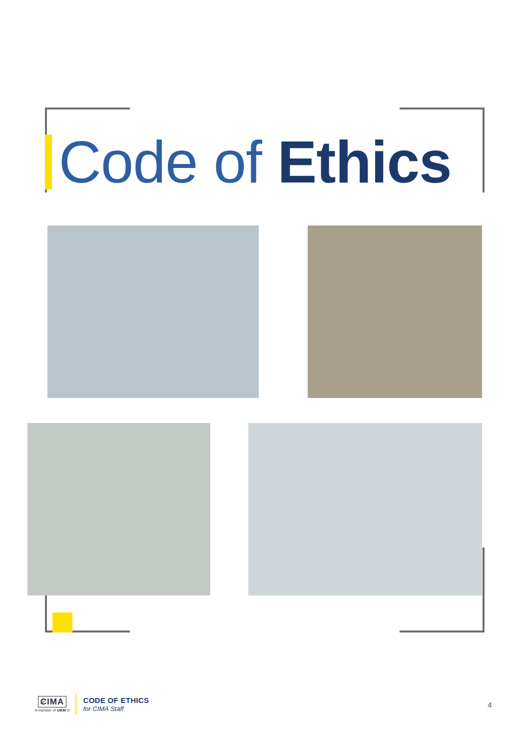Code of Ethics
CIMA
A member of UEM S
CODE OF ETHICS
for CIMA Staff
4